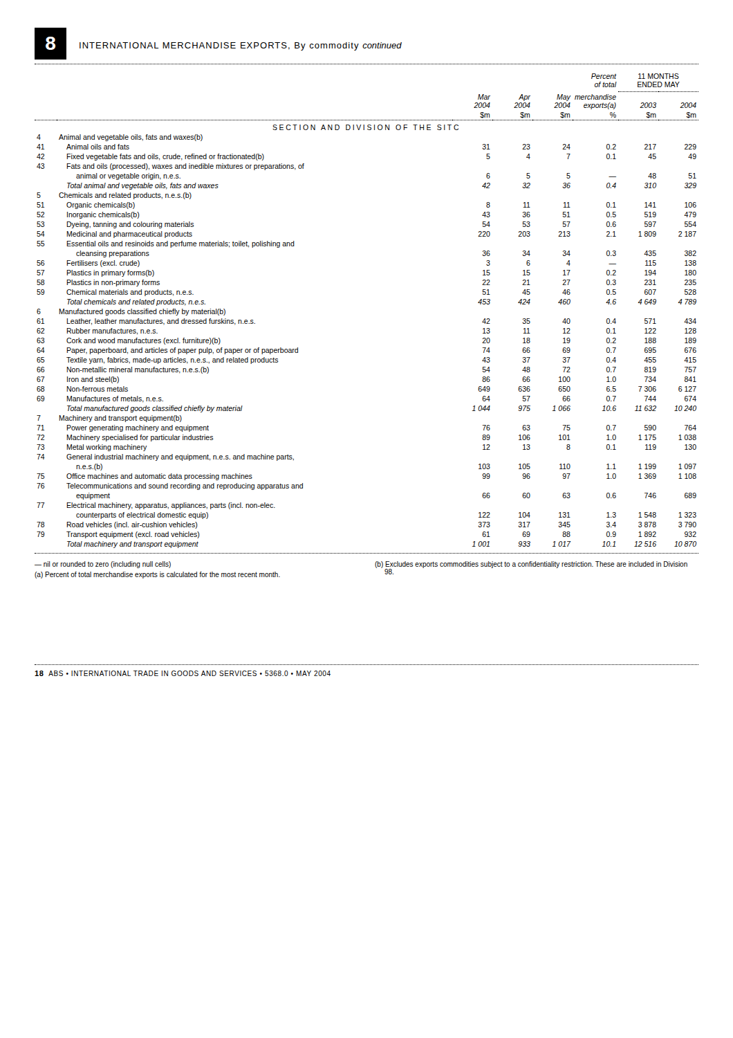8
INTERNATIONAL MERCHANDISE EXPORTS, By commodity continued
| | | | Percent of total | 11 MONTHS ENDED MAY |
| --- | --- | --- | --- | --- |
| | | Mar 2004 | Apr 2004 | May 2004 | merchandise exports(a) | 2003 | 2004 |
| | | $m | $m | $m | % | $m | $m |
| SECTION AND DIVISION OF THE SITC |
| 4 | Animal and vegetable oils, fats and waxes(b) | | | | | | |
| 41 | Animal oils and fats | 31 | 23 | 24 | 0.2 | 217 | 229 |
| 42 | Fixed vegetable fats and oils, crude, refined or fractionated(b) | 5 | 4 | 7 | 0.1 | 45 | 49 |
| 43 | Fats and oils (processed), waxes and inedible mixtures or preparations, of | | | | | | |
| | animal or vegetable origin, n.e.s. | 6 | 5 | 5 | — | 48 | 51 |
| | Total animal and vegetable oils, fats and waxes | 42 | 32 | 36 | 0.4 | 310 | 329 |
| 5 | Chemicals and related products, n.e.s.(b) | | | | | | |
| 51 | Organic chemicals(b) | 8 | 11 | 11 | 0.1 | 141 | 106 |
| 52 | Inorganic chemicals(b) | 43 | 36 | 51 | 0.5 | 519 | 479 |
| 53 | Dyeing, tanning and colouring materials | 54 | 53 | 57 | 0.6 | 597 | 554 |
| 54 | Medicinal and pharmaceutical products | 220 | 203 | 213 | 2.1 | 1 809 | 2 187 |
| 55 | Essential oils and resinoids and perfume materials; toilet, polishing and | | | | | | |
| | cleansing preparations | 36 | 34 | 34 | 0.3 | 435 | 382 |
| 56 | Fertilisers (excl. crude) | 3 | 6 | 4 | — | 115 | 138 |
| 57 | Plastics in primary forms(b) | 15 | 15 | 17 | 0.2 | 194 | 180 |
| 58 | Plastics in non-primary forms | 22 | 21 | 27 | 0.3 | 231 | 235 |
| 59 | Chemical materials and products, n.e.s. | 51 | 45 | 46 | 0.5 | 607 | 528 |
| | Total chemicals and related products, n.e.s. | 453 | 424 | 460 | 4.6 | 4 649 | 4 789 |
| 6 | Manufactured goods classified chiefly by material(b) | | | | | | |
| 61 | Leather, leather manufactures, and dressed furskins, n.e.s. | 42 | 35 | 40 | 0.4 | 571 | 434 |
| 62 | Rubber manufactures, n.e.s. | 13 | 11 | 12 | 0.1 | 122 | 128 |
| 63 | Cork and wood manufactures (excl. furniture)(b) | 20 | 18 | 19 | 0.2 | 188 | 189 |
| 64 | Paper, paperboard, and articles of paper pulp, of paper or of paperboard | 74 | 66 | 69 | 0.7 | 695 | 676 |
| 65 | Textile yarn, fabrics, made-up articles, n.e.s., and related products | 43 | 37 | 37 | 0.4 | 455 | 415 |
| 66 | Non-metallic mineral manufactures, n.e.s.(b) | 54 | 48 | 72 | 0.7 | 819 | 757 |
| 67 | Iron and steel(b) | 86 | 66 | 100 | 1.0 | 734 | 841 |
| 68 | Non-ferrous metals | 649 | 636 | 650 | 6.5 | 7 306 | 6 127 |
| 69 | Manufactures of metals, n.e.s. | 64 | 57 | 66 | 0.7 | 744 | 674 |
| | Total manufactured goods classified chiefly by material | 1 044 | 975 | 1 066 | 10.6 | 11 632 | 10 240 |
| 7 | Machinery and transport equipment(b) | | | | | | |
| 71 | Power generating machinery and equipment | 76 | 63 | 75 | 0.7 | 590 | 764 |
| 72 | Machinery specialised for particular industries | 89 | 106 | 101 | 1.0 | 1 175 | 1 038 |
| 73 | Metal working machinery | 12 | 13 | 8 | 0.1 | 119 | 130 |
| 74 | General industrial machinery and equipment, n.e.s. and machine parts, | | | | | | |
| | n.e.s.(b) | 103 | 105 | 110 | 1.1 | 1 199 | 1 097 |
| 75 | Office machines and automatic data processing machines | 99 | 96 | 97 | 1.0 | 1 369 | 1 108 |
| 76 | Telecommunications and sound recording and reproducing apparatus and | | | | | | |
| | equipment | 66 | 60 | 63 | 0.6 | 746 | 689 |
| 77 | Electrical machinery, apparatus, appliances, parts (incl. non-elec. | | | | | | |
| | counterparts of electrical domestic equip) | 122 | 104 | 131 | 1.3 | 1 548 | 1 323 |
| 78 | Road vehicles (incl. air-cushion vehicles) | 373 | 317 | 345 | 3.4 | 3 878 | 3 790 |
| 79 | Transport equipment (excl. road vehicles) | 61 | 69 | 88 | 0.9 | 1 892 | 932 |
| | Total machinery and transport equipment | 1 001 | 933 | 1 017 | 10.1 | 12 516 | 10 870 |
— nil or rounded to zero (including null cells)
(a) Percent of total merchandise exports is calculated for the most recent month.
(b) Excludes exports commodities subject to a confidentiality restriction. These are included in Division 98.
18 ABS • INTERNATIONAL TRADE IN GOODS AND SERVICES • 5368.0 • MAY 2004